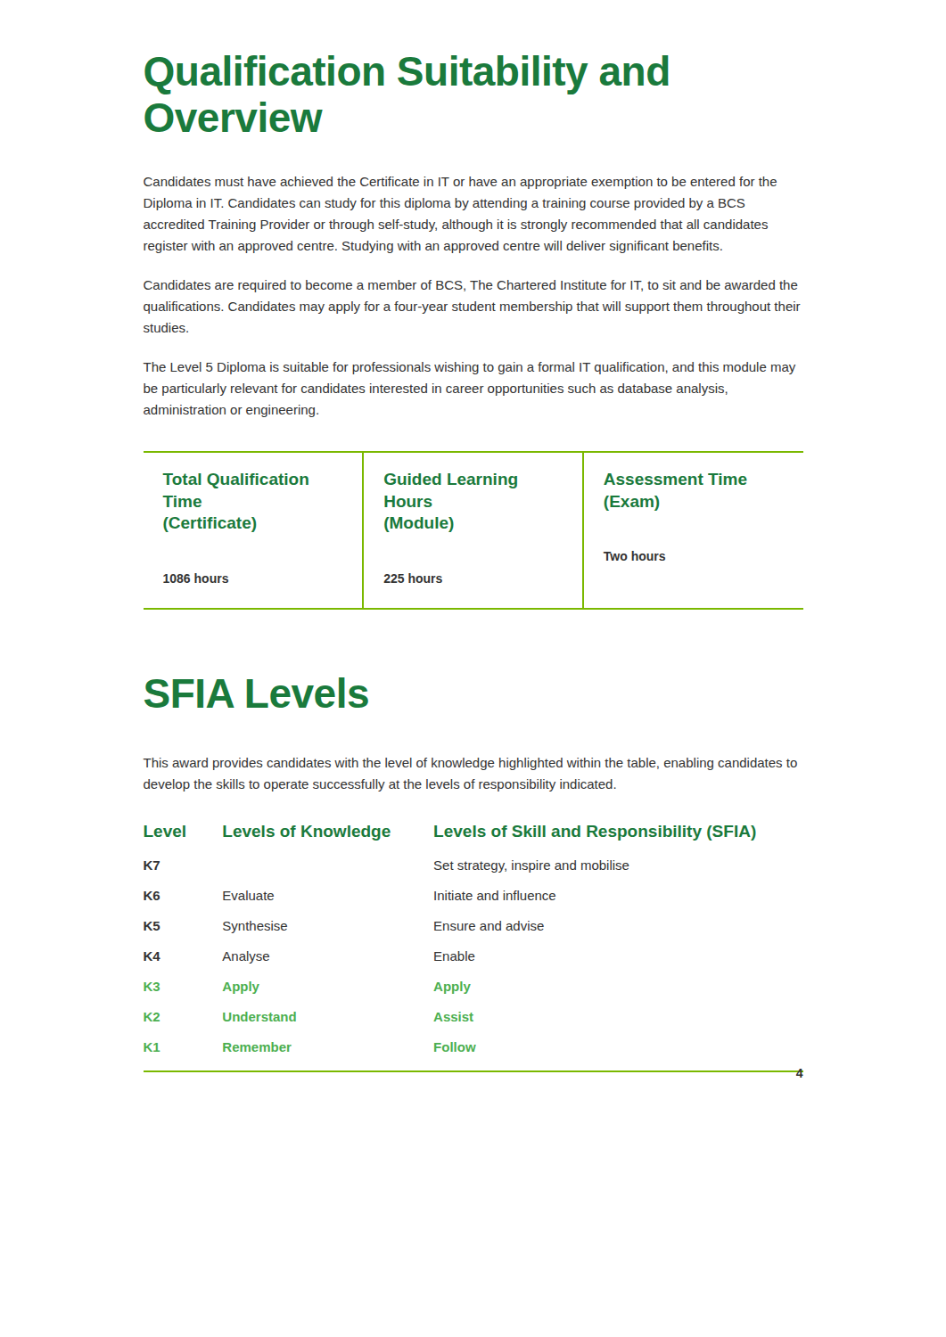Qualification Suitability and
Overview
Candidates must have achieved the Certificate in IT or have an appropriate exemption to be entered for the Diploma in IT. Candidates can study for this diploma by attending a training course provided by a BCS accredited Training Provider or through self-study, although it is strongly recommended that all candidates register with an approved centre. Studying with an approved centre will deliver significant benefits.
Candidates are required to become a member of BCS, The Chartered Institute for IT, to sit and be awarded the qualifications. Candidates may apply for a four-year student membership that will support them throughout their studies.
The Level 5 Diploma is suitable for professionals wishing to gain a formal IT qualification, and this module may be particularly relevant for candidates interested in career opportunities such as database analysis, administration or engineering.
| Total Qualification Time (Certificate) 1086 hours | Guided Learning Hours (Module) 225 hours | Assessment Time (Exam) Two hours |
SFIA Levels
This award provides candidates with the level of knowledge highlighted within the table, enabling candidates to develop the skills to operate successfully at the levels of responsibility indicated.
| Level | Levels of Knowledge | Levels of Skill and Responsibility (SFIA) |
| --- | --- | --- |
| K7 | | Set strategy, inspire and mobilise |
| K6 | Evaluate | Initiate and influence |
| K5 | Synthesise | Ensure and advise |
| K4 | Analyse | Enable |
| K3 | Apply | Apply |
| K2 | Understand | Assist |
| K1 | Remember | Follow |
4